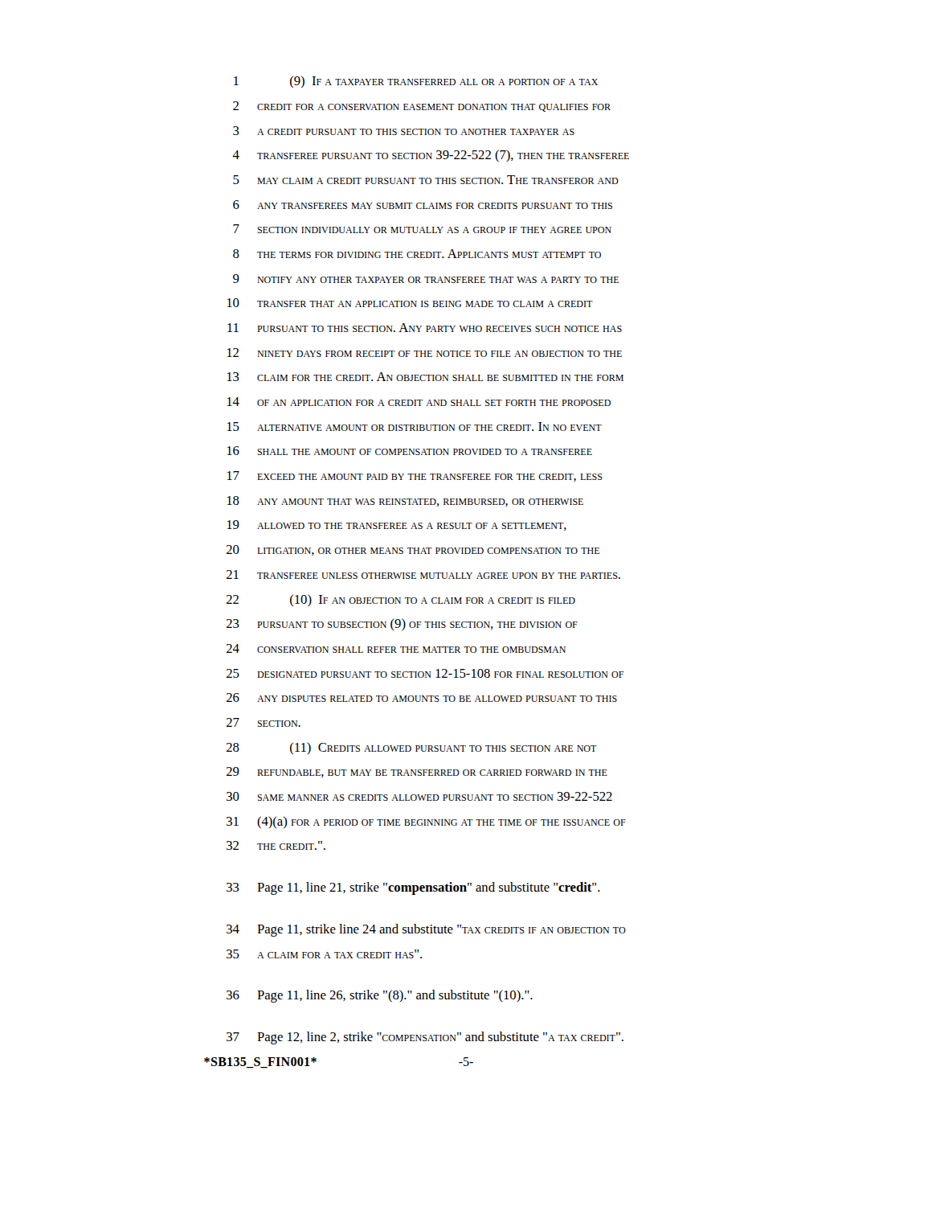| 1 | (9) If a taxpayer transferred all or a portion of a tax |
| 2 | credit for a conservation easement donation that qualifies for |
| 3 | a credit pursuant to this section to another taxpayer as |
| 4 | transferee pursuant to section 39-22-522 (7), then the transferee |
| 5 | may claim a credit pursuant to this section. The transferor and |
| 6 | any transferees may submit claims for credits pursuant to this |
| 7 | section individually or mutually as a group if they agree upon |
| 8 | the terms for dividing the credit. Applicants must attempt to |
| 9 | notify any other taxpayer or transferee that was a party to the |
| 10 | transfer that an application is being made to claim a credit |
| 11 | pursuant to this section. Any party who receives such notice has |
| 12 | ninety days from receipt of the notice to file an objection to the |
| 13 | claim for the credit. An objection shall be submitted in the form |
| 14 | of an application for a credit and shall set forth the proposed |
| 15 | alternative amount or distribution of the credit. In no event |
| 16 | shall the amount of compensation provided to a transferee |
| 17 | exceed the amount paid by the transferee for the credit, less |
| 18 | any amount that was reinstated, reimbursed, or otherwise |
| 19 | allowed to the transferee as a result of a settlement, |
| 20 | litigation, or other means that provided compensation to the |
| 21 | transferee unless otherwise mutually agree upon by the parties. |
| 22 | (10) If an objection to a claim for a credit is filed |
| 23 | pursuant to subsection (9) of this section, the division of |
| 24 | conservation shall refer the matter to the ombudsman |
| 25 | designated pursuant to section 12-15-108 for final resolution of |
| 26 | any disputes related to amounts to be allowed pursuant to this |
| 27 | section. |
| 28 | (11) Credits allowed pursuant to this section are not |
| 29 | refundable, but may be transferred or carried forward in the |
| 30 | same manner as credits allowed pursuant to section 39-22-522 |
| 31 | (4)(a) for a period of time beginning at the time of the issuance of |
| 32 | the credit. ". |
| 33 | Page 11, line 21, strike " compensation " and substitute " credit ". |
| 34 | Page 11, strike line 24 and substitute " tax credits if an objection to |
| 35 | a claim for a tax credit has ". |
| 36 | Page 11, line 26, strike "(8)." and substitute "(10).". |
| 37 | Page 12, line 2, strike " compensation " and substitute " a tax credit ". |
*SB135_S_FIN001* -5-